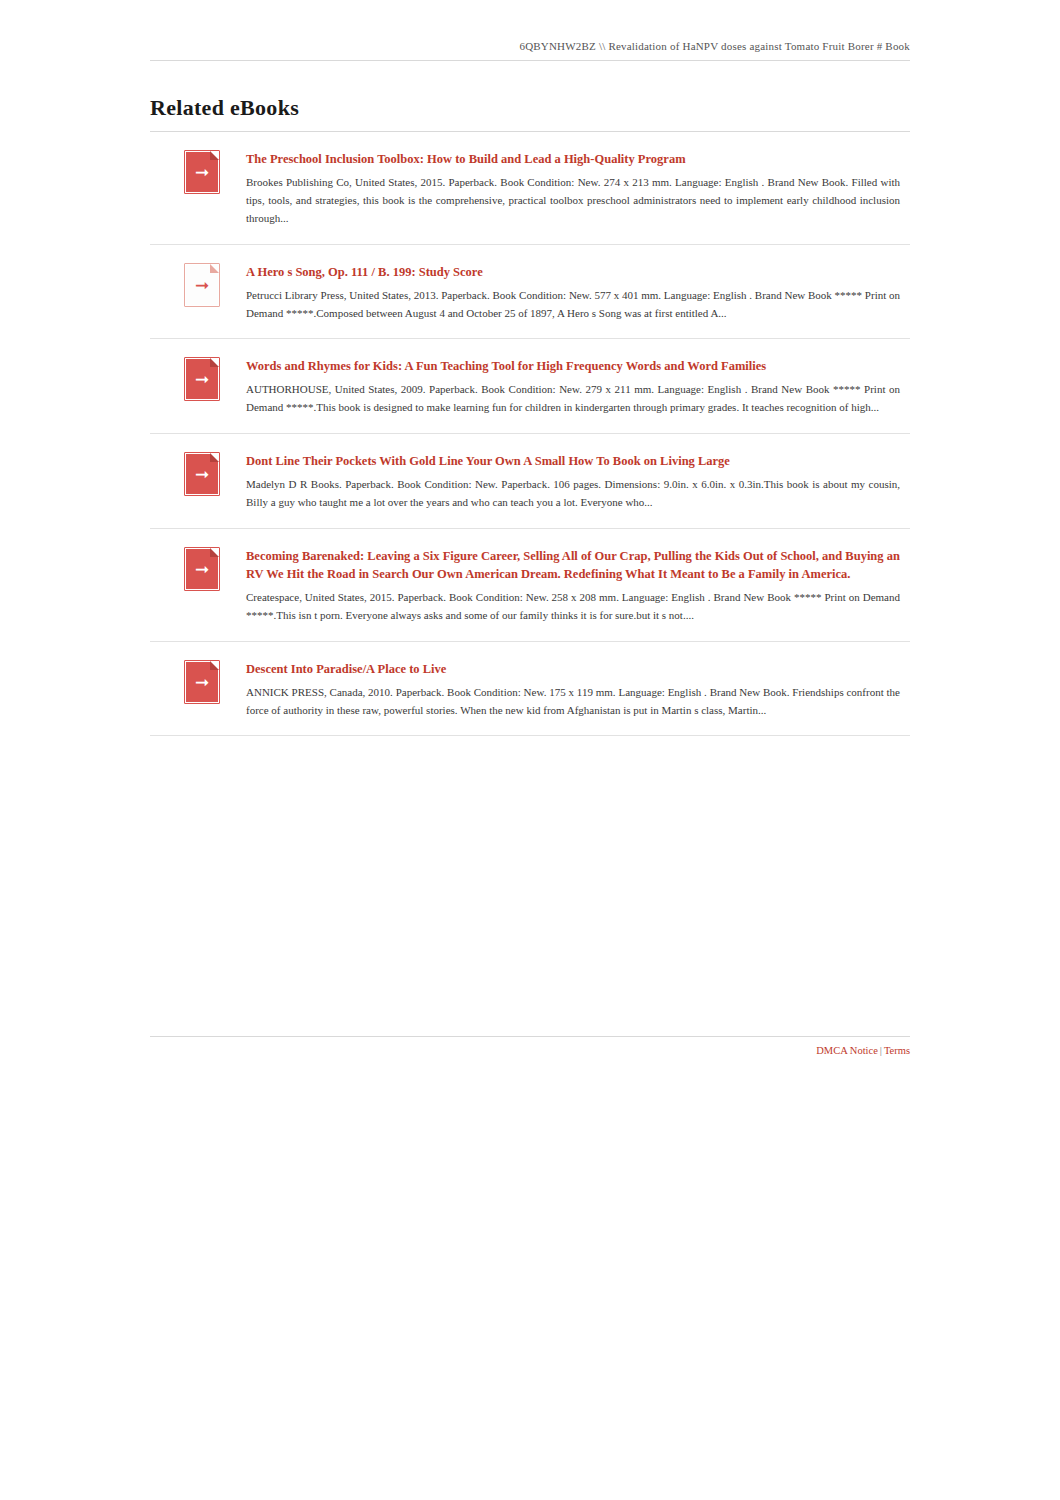6QBYNHW2BZ \\ Revalidation of HaNPV doses against Tomato Fruit Borer # Book
Related eBooks
➞
The Preschool Inclusion Toolbox: How to Build and Lead a High-Quality Program
Brookes Publishing Co, United States, 2015. Paperback. Book Condition: New. 274 x 213 mm. Language: English . Brand New Book. Filled with tips, tools, and strategies, this book is the comprehensive, practical toolbox preschool administrators need to implement early childhood inclusion through...
➞
A Hero s Song, Op. 111 / B. 199: Study Score
Petrucci Library Press, United States, 2013. Paperback. Book Condition: New. 577 x 401 mm. Language: English . Brand New Book ***** Print on Demand *****.Composed between August 4 and October 25 of 1897, A Hero s Song was at first entitled A...
➞
Words and Rhymes for Kids: A Fun Teaching Tool for High Frequency Words and Word Families
AUTHORHOUSE, United States, 2009. Paperback. Book Condition: New. 279 x 211 mm. Language: English . Brand New Book ***** Print on Demand *****.This book is designed to make learning fun for children in kindergarten through primary grades. It teaches recognition of high...
➞
Dont Line Their Pockets With Gold Line Your Own A Small How To Book on Living Large
Madelyn D R Books. Paperback. Book Condition: New. Paperback. 106 pages. Dimensions: 9.0in. x 6.0in. x 0.3in.This book is about my cousin, Billy a guy who taught me a lot over the years and who can teach you a lot. Everyone who...
➞
Becoming Barenaked: Leaving a Six Figure Career, Selling All of Our Crap, Pulling the Kids Out of School, and Buying an RV We Hit the Road in Search Our Own American Dream. Redefining What It Meant to Be a Family in America.
Createspace, United States, 2015. Paperback. Book Condition: New. 258 x 208 mm. Language: English . Brand New Book ***** Print on Demand *****.This isn t porn. Everyone always asks and some of our family thinks it is for sure.but it s not....
➞
Descent Into Paradise/A Place to Live
ANNICK PRESS, Canada, 2010. Paperback. Book Condition: New. 175 x 119 mm. Language: English . Brand New Book. Friendships confront the force of authority in these raw, powerful stories. When the new kid from Afghanistan is put in Martin s class, Martin...
DMCA Notice|Terms